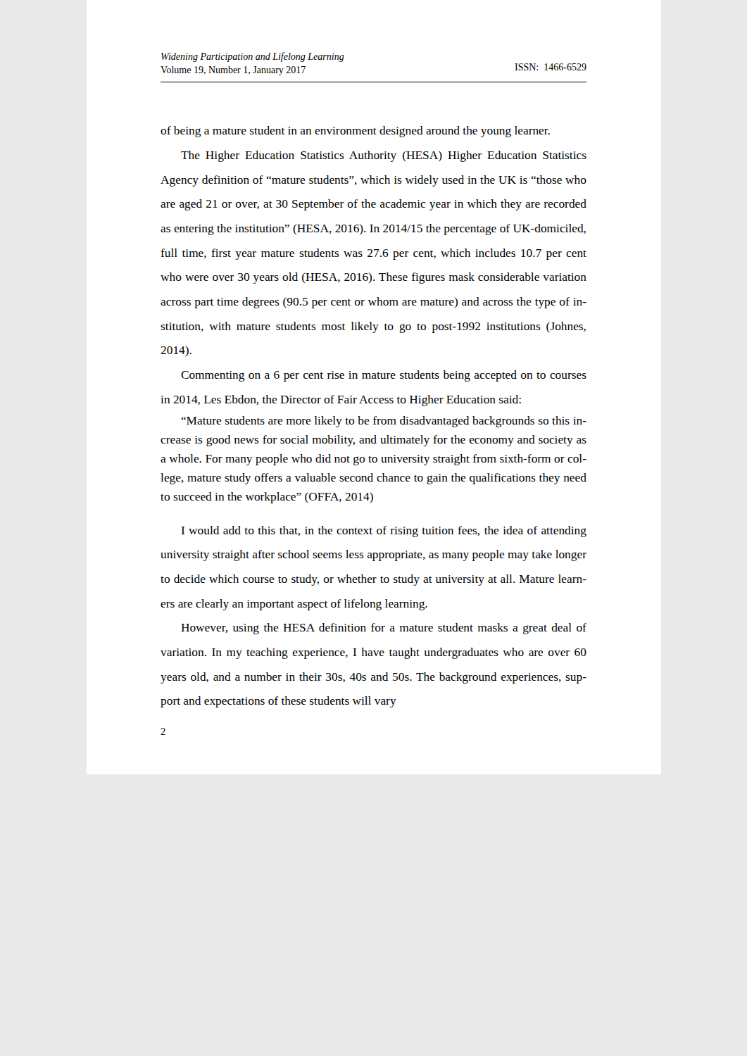Widening Participation and Lifelong Learning
Volume 19, Number 1, January 2017
ISSN: 1466-6529
of being a mature student in an environment designed around the young learner.
The Higher Education Statistics Authority (HESA) Higher Education Statistics Agency definition of “mature students”, which is widely used in the UK is “those who are aged 21 or over, at 30 September of the academic year in which they are recorded as entering the institution” (HESA, 2016). In 2014/15 the percentage of UK-domiciled, full time, first year mature students was 27.6 per cent, which includes 10.7 per cent who were over 30 years old (HESA, 2016). These figures mask considerable variation across part time degrees (90.5 per cent or whom are mature) and across the type of institution, with mature students most likely to go to post-1992 institutions (Johnes, 2014).
Commenting on a 6 per cent rise in mature students being accepted on to courses in 2014, Les Ebdon, the Director of Fair Access to Higher Education said:
“Mature students are more likely to be from disadvantaged backgrounds so this increase is good news for social mobility, and ultimately for the economy and society as a whole. For many people who did not go to university straight from sixth-form or college, mature study offers a valuable second chance to gain the qualifications they need to succeed in the workplace” (OFFA, 2014)
I would add to this that, in the context of rising tuition fees, the idea of attending university straight after school seems less appropriate, as many people may take longer to decide which course to study, or whether to study at university at all. Mature learners are clearly an important aspect of lifelong learning.
However, using the HESA definition for a mature student masks a great deal of variation. In my teaching experience, I have taught undergraduates who are over 60 years old, and a number in their 30s, 40s and 50s. The background experiences, support and expectations of these students will vary
2